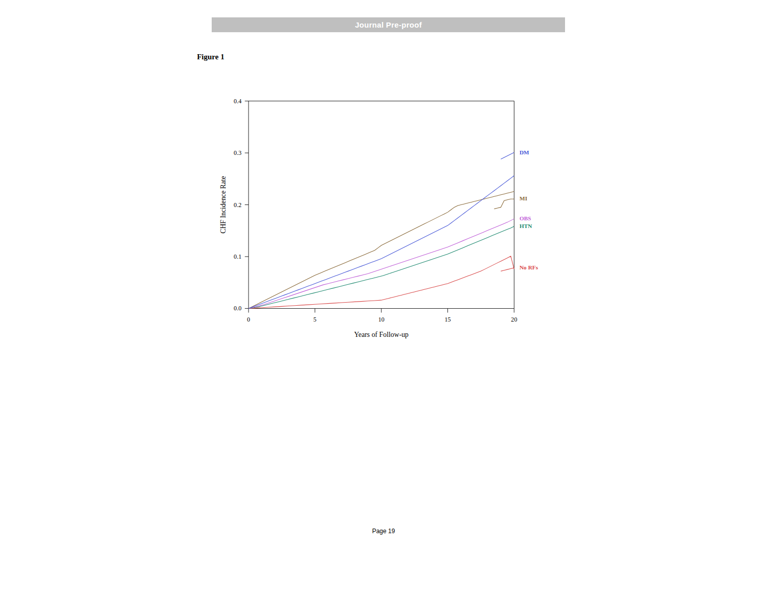Journal Pre-proof
Figure 1
viewBox chosen so that plot area maps cleanly: x: 0 years -> 95 ; 20 years -> 735 y: 0.0 -> 560 ; 0.4 -> 60 0.0 0.1 0.2 0.3 0.4 0 5 10 15 20 Years of Follow-up CHF Incidence Rate No RFs HTN OBS MI DM
Page 19